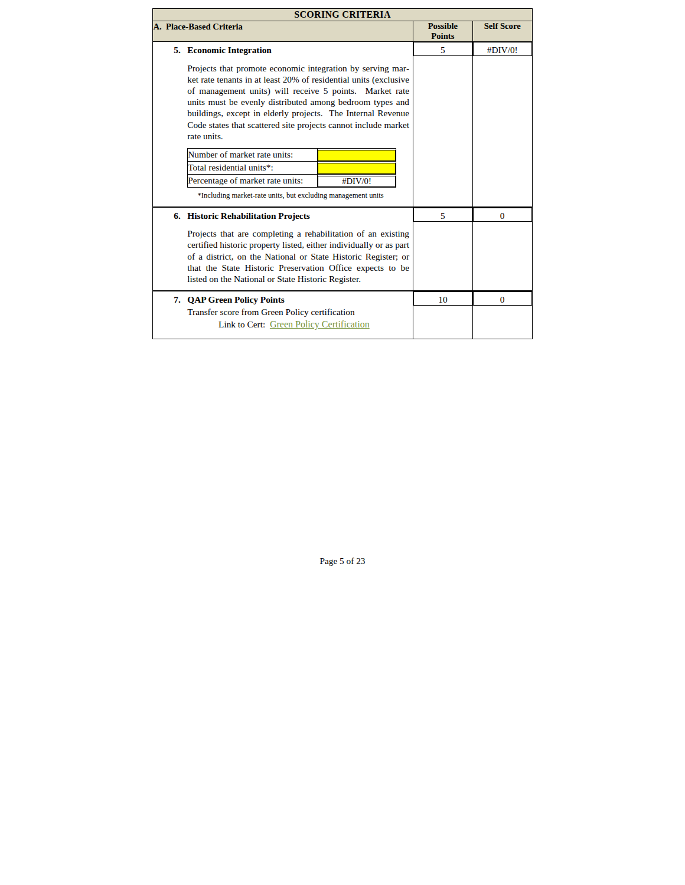| SCORING CRITERIA |
| A. Place-Based Criteria | Possible Points | Self Score |
| 5. Economic Integration Projects that promote economic integration by serving market rate tenants in at least 20% of residential units (exclusive of management units) will receive 5 points. Market rate units must be evenly distributed among bedroom types and buildings, except in elderly projects. The Internal Revenue Code states that scattered site projects cannot include market rate units. / Number of market rate units: / / / Total residential units*: / / / Percentage of market rate units: / #DIV/0! / *Including market-rate units, but excluding management units | 5 | #DIV/0! |
| 6. Historic Rehabilitation Projects Projects that are completing a rehabilitation of an existing certified historic property listed, either individually or as part of a district, on the National or State Historic Register; or that the State Historic Preservation Office expects to be listed on the National or State Historic Register. | 5 | 0 |
| 7. QAP Green Policy Points Transfer score from Green Policy certification Link to Cert: Green Policy Certification | 10 | 0 |
Page 5 of 23